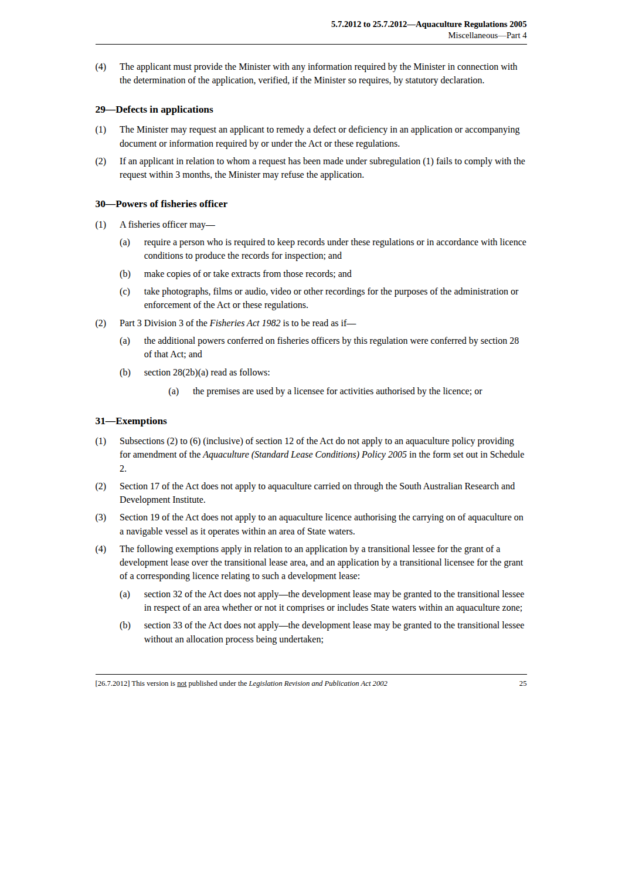5.7.2012 to 25.7.2012—Aquaculture Regulations 2005
Miscellaneous—Part 4
(4) The applicant must provide the Minister with any information required by the Minister in connection with the determination of the application, verified, if the Minister so requires, by statutory declaration.
29—Defects in applications
(1) The Minister may request an applicant to remedy a defect or deficiency in an application or accompanying document or information required by or under the Act or these regulations.
(2) If an applicant in relation to whom a request has been made under subregulation (1) fails to comply with the request within 3 months, the Minister may refuse the application.
30—Powers of fisheries officer
(1) A fisheries officer may—
(a) require a person who is required to keep records under these regulations or in accordance with licence conditions to produce the records for inspection; and
(b) make copies of or take extracts from those records; and
(c) take photographs, films or audio, video or other recordings for the purposes of the administration or enforcement of the Act or these regulations.
(2) Part 3 Division 3 of the Fisheries Act 1982 is to be read as if—
(a) the additional powers conferred on fisheries officers by this regulation were conferred by section 28 of that Act; and
(b) section 28(2b)(a) read as follows:
(a) the premises are used by a licensee for activities authorised by the licence; or
31—Exemptions
(1) Subsections (2) to (6) (inclusive) of section 12 of the Act do not apply to an aquaculture policy providing for amendment of the Aquaculture (Standard Lease Conditions) Policy 2005 in the form set out in Schedule 2.
(2) Section 17 of the Act does not apply to aquaculture carried on through the South Australian Research and Development Institute.
(3) Section 19 of the Act does not apply to an aquaculture licence authorising the carrying on of aquaculture on a navigable vessel as it operates within an area of State waters.
(4) The following exemptions apply in relation to an application by a transitional lessee for the grant of a development lease over the transitional lease area, and an application by a transitional licensee for the grant of a corresponding licence relating to such a development lease:
(a) section 32 of the Act does not apply—the development lease may be granted to the transitional lessee in respect of an area whether or not it comprises or includes State waters within an aquaculture zone;
(b) section 33 of the Act does not apply—the development lease may be granted to the transitional lessee without an allocation process being undertaken;
[26.7.2012] This version is not published under the Legislation Revision and Publication Act 2002 25